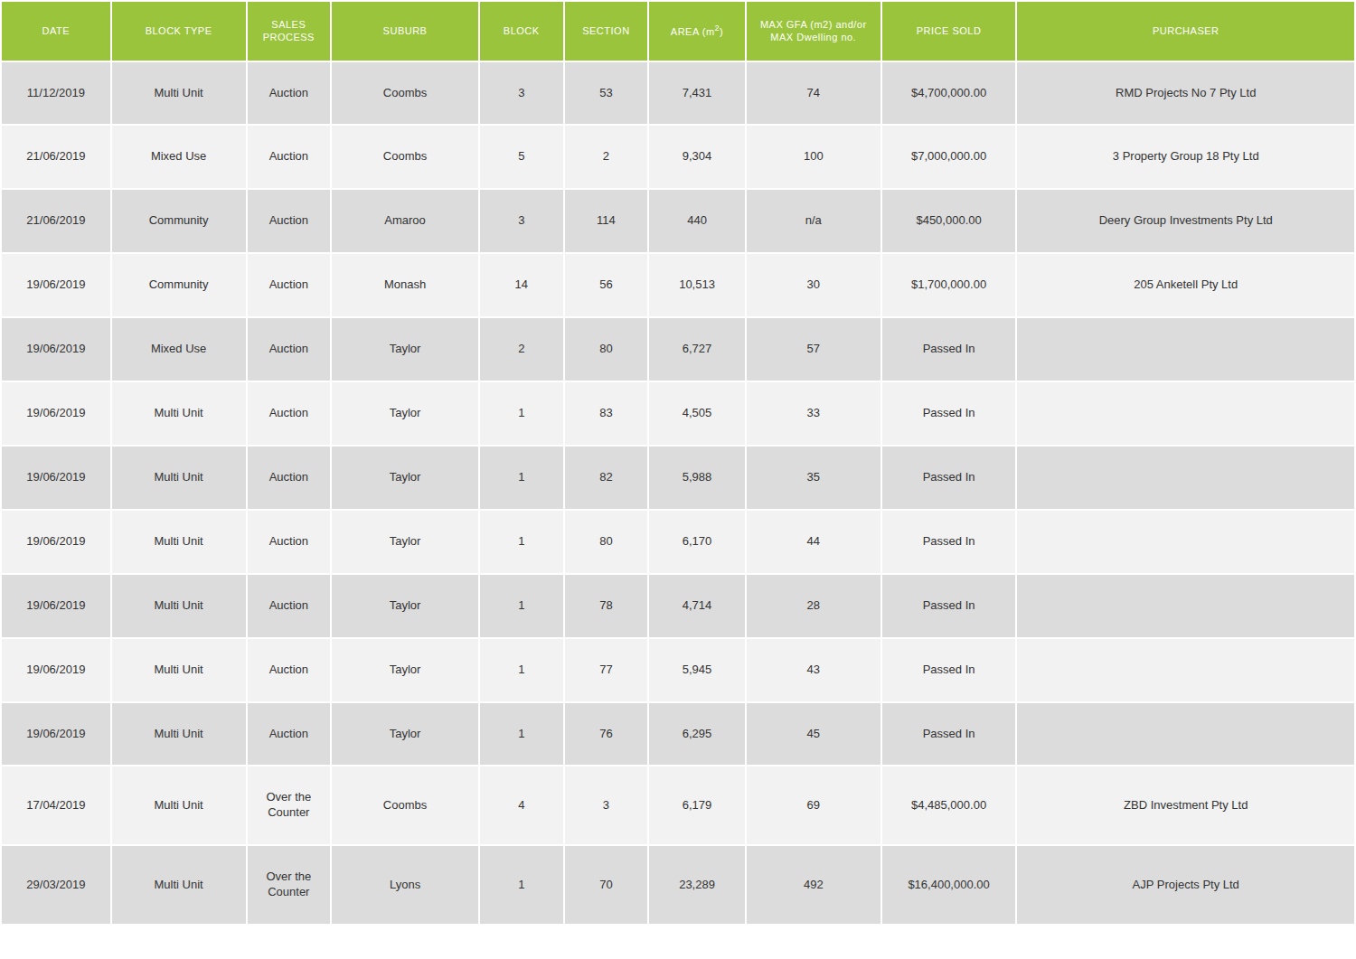| DATE | BLOCK TYPE | SALES PROCESS | SUBURB | BLOCK | SECTION | AREA (m 2 ) | MAX GFA (m2) and/or MAX Dwelling no. | PRICE SOLD | PURCHASER |
| --- | --- | --- | --- | --- | --- | --- | --- | --- | --- |
| 11/12/2019 | Multi Unit | Auction | Coombs | 3 | 53 | 7,431 | 74 | $4,700,000.00 | RMD Projects No 7 Pty Ltd |
| 21/06/2019 | Mixed Use | Auction | Coombs | 5 | 2 | 9,304 | 100 | $7,000,000.00 | 3 Property Group 18 Pty Ltd |
| 21/06/2019 | Community | Auction | Amaroo | 3 | 114 | 440 | n/a | $450,000.00 | Deery Group Investments Pty Ltd |
| 19/06/2019 | Community | Auction | Monash | 14 | 56 | 10,513 | 30 | $1,700,000.00 | 205 Anketell Pty Ltd |
| 19/06/2019 | Mixed Use | Auction | Taylor | 2 | 80 | 6,727 | 57 | Passed In | |
| 19/06/2019 | Multi Unit | Auction | Taylor | 1 | 83 | 4,505 | 33 | Passed In | |
| 19/06/2019 | Multi Unit | Auction | Taylor | 1 | 82 | 5,988 | 35 | Passed In | |
| 19/06/2019 | Multi Unit | Auction | Taylor | 1 | 80 | 6,170 | 44 | Passed In | |
| 19/06/2019 | Multi Unit | Auction | Taylor | 1 | 78 | 4,714 | 28 | Passed In | |
| 19/06/2019 | Multi Unit | Auction | Taylor | 1 | 77 | 5,945 | 43 | Passed In | |
| 19/06/2019 | Multi Unit | Auction | Taylor | 1 | 76 | 6,295 | 45 | Passed In | |
| 17/04/2019 | Multi Unit | Over the Counter | Coombs | 4 | 3 | 6,179 | 69 | $4,485,000.00 | ZBD Investment Pty Ltd |
| 29/03/2019 | Multi Unit | Over the Counter | Lyons | 1 | 70 | 23,289 | 492 | $16,400,000.00 | AJP Projects Pty Ltd |